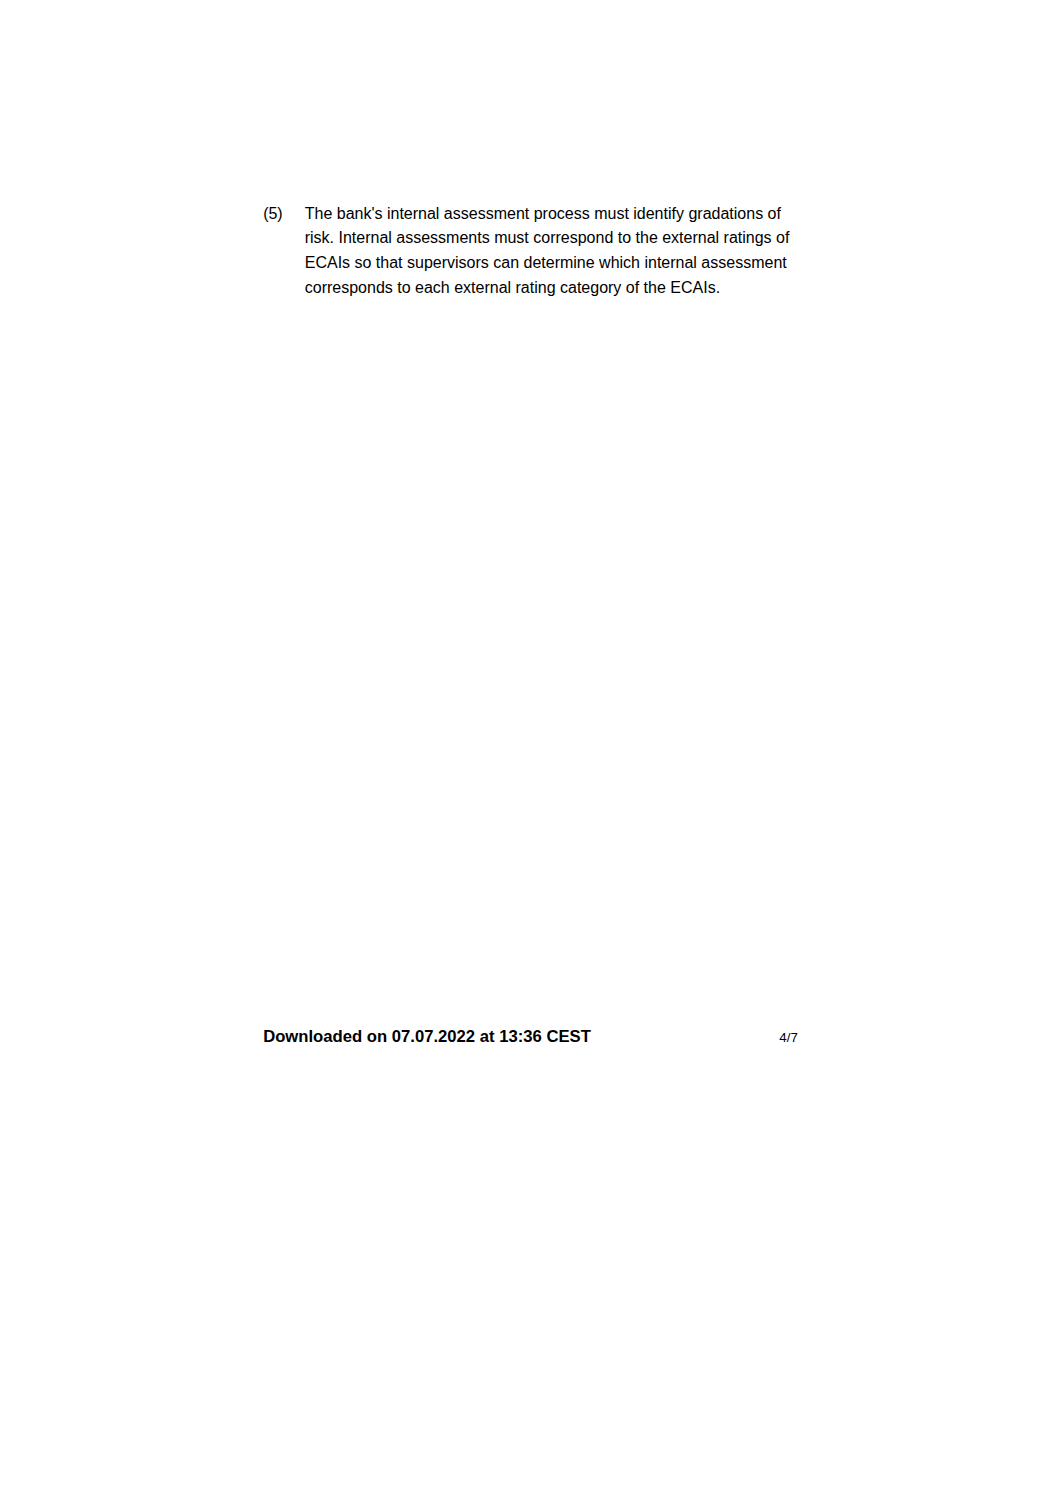(5) The bank's internal assessment process must identify gradations of risk. Internal assessments must correspond to the external ratings of ECAIs so that supervisors can determine which internal assessment corresponds to each external rating category of the ECAIs.
Downloaded on 07.07.2022 at 13:36 CEST 4/7